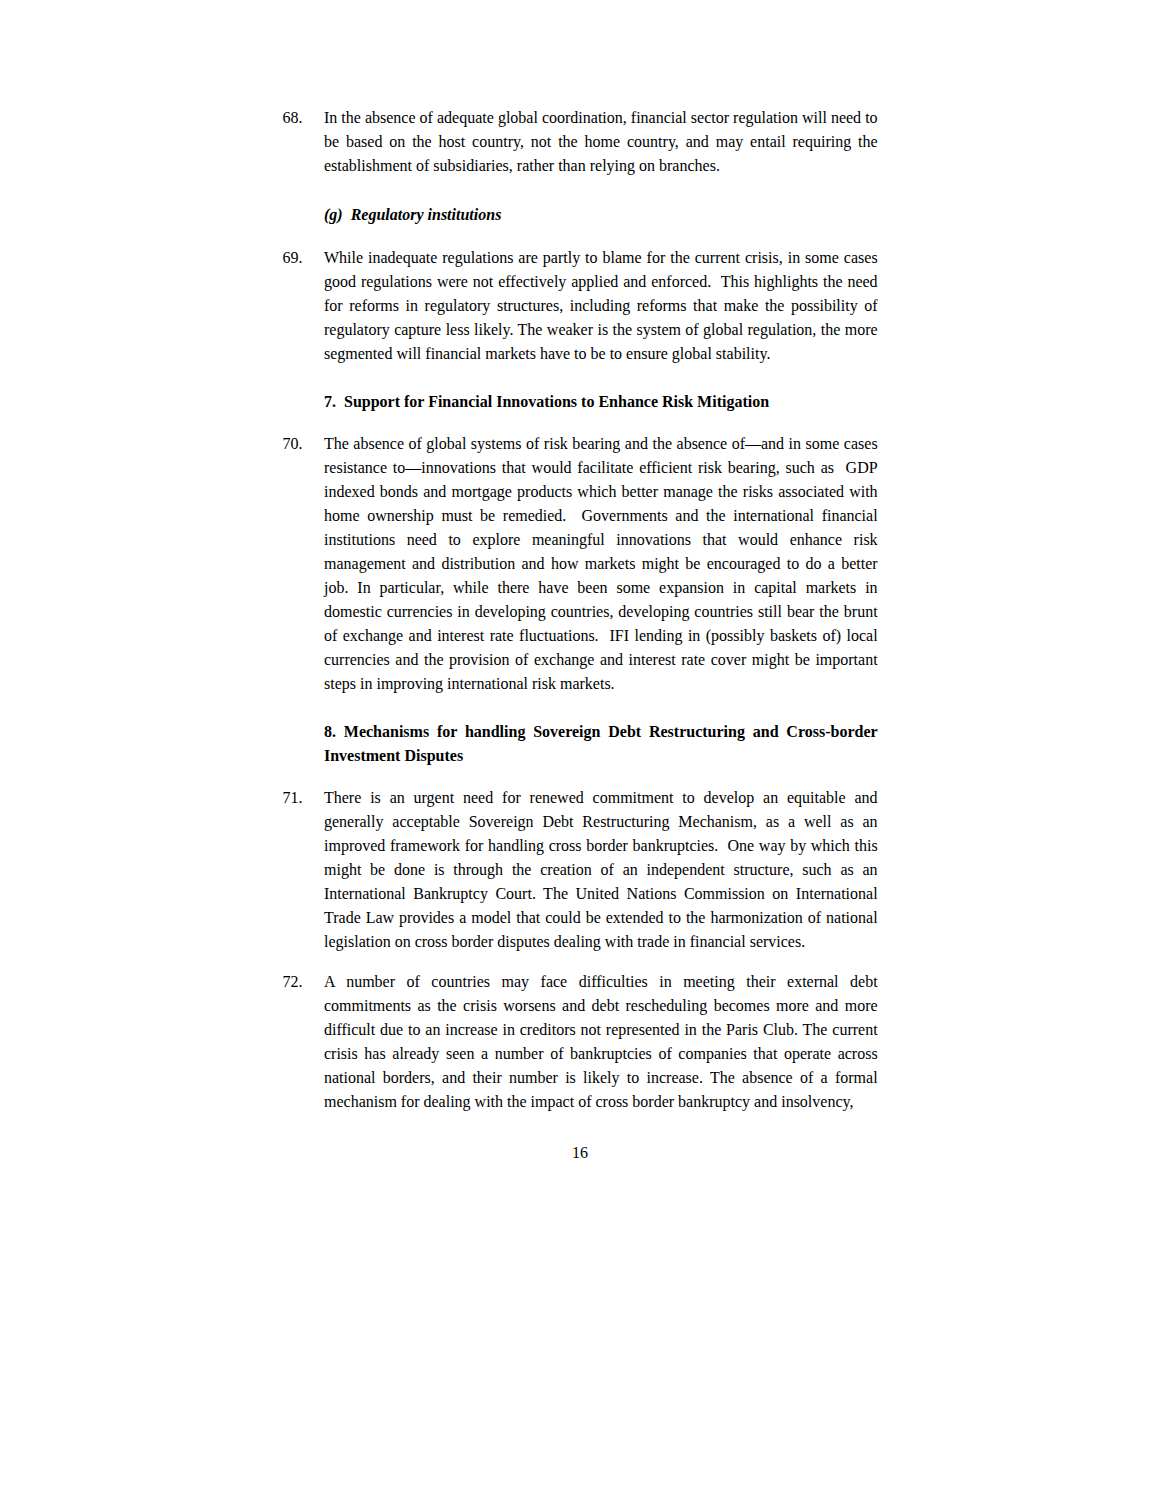68. In the absence of adequate global coordination, financial sector regulation will need to be based on the host country, not the home country, and may entail requiring the establishment of subsidiaries, rather than relying on branches.
(g) Regulatory institutions
69. While inadequate regulations are partly to blame for the current crisis, in some cases good regulations were not effectively applied and enforced. This highlights the need for reforms in regulatory structures, including reforms that make the possibility of regulatory capture less likely. The weaker is the system of global regulation, the more segmented will financial markets have to be to ensure global stability.
7. Support for Financial Innovations to Enhance Risk Mitigation
70. The absence of global systems of risk bearing and the absence of—and in some cases resistance to—innovations that would facilitate efficient risk bearing, such as GDP indexed bonds and mortgage products which better manage the risks associated with home ownership must be remedied. Governments and the international financial institutions need to explore meaningful innovations that would enhance risk management and distribution and how markets might be encouraged to do a better job. In particular, while there have been some expansion in capital markets in domestic currencies in developing countries, developing countries still bear the brunt of exchange and interest rate fluctuations. IFI lending in (possibly baskets of) local currencies and the provision of exchange and interest rate cover might be important steps in improving international risk markets.
8. Mechanisms for handling Sovereign Debt Restructuring and Cross-border Investment Disputes
71. There is an urgent need for renewed commitment to develop an equitable and generally acceptable Sovereign Debt Restructuring Mechanism, as a well as an improved framework for handling cross border bankruptcies. One way by which this might be done is through the creation of an independent structure, such as an International Bankruptcy Court. The United Nations Commission on International Trade Law provides a model that could be extended to the harmonization of national legislation on cross border disputes dealing with trade in financial services.
72. A number of countries may face difficulties in meeting their external debt commitments as the crisis worsens and debt rescheduling becomes more and more difficult due to an increase in creditors not represented in the Paris Club. The current crisis has already seen a number of bankruptcies of companies that operate across national borders, and their number is likely to increase. The absence of a formal mechanism for dealing with the impact of cross border bankruptcy and insolvency,
16